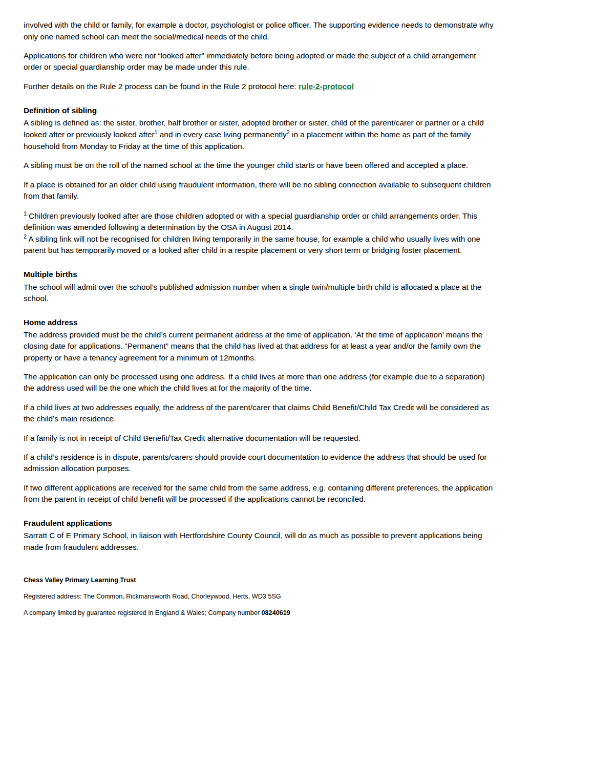involved with the child or family, for example a doctor, psychologist or police officer. The supporting evidence needs to demonstrate why only one named school can meet the social/medical needs of the child.
Applications for children who were not “looked after” immediately before being adopted or made the subject of a child arrangement order or special guardianship order may be made under this rule.
Further details on the Rule 2 process can be found in the Rule 2 protocol here: rule-2-protocol
Definition of sibling
A sibling is defined as: the sister, brother, half brother or sister, adopted brother or sister, child of the parent/carer or partner or a child looked after or previously looked after1 and in every case living permanently2 in a placement within the home as part of the family household from Monday to Friday at the time of this application.
A sibling must be on the roll of the named school at the time the younger child starts or have been offered and accepted a place.
If a place is obtained for an older child using fraudulent information, there will be no sibling connection available to subsequent children from that family.
1 Children previously looked after are those children adopted or with a special guardianship order or child arrangements order. This definition was amended following a determination by the OSA in August 2014.
2 A sibling link will not be recognised for children living temporarily in the same house, for example a child who usually lives with one parent but has temporarily moved or a looked after child in a respite placement or very short term or bridging foster placement.
Multiple births
The school will admit over the school’s published admission number when a single twin/multiple birth child is allocated a place at the school.
Home address
The address provided must be the child’s current permanent address at the time of application. ‘At the time of application’ means the closing date for applications. “Permanent” means that the child has lived at that address for at least a year and/or the family own the property or have a tenancy agreement for a minimum of 12months.
The application can only be processed using one address. If a child lives at more than one address (for example due to a separation) the address used will be the one which the child lives at for the majority of the time.
If a child lives at two addresses equally, the address of the parent/carer that claims Child Benefit/Child Tax Credit will be considered as the child’s main residence.
If a family is not in receipt of Child Benefit/Tax Credit alternative documentation will be requested.
If a child’s residence is in dispute, parents/carers should provide court documentation to evidence the address that should be used for admission allocation purposes.
If two different applications are received for the same child from the same address, e.g. containing different preferences, the application from the parent in receipt of child benefit will be processed if the applications cannot be reconciled.
Fraudulent applications
Sarratt C of E Primary School, in liaison with Hertfordshire County Council, will do as much as possible to prevent applications being made from fraudulent addresses.
Chess Valley Primary Learning Trust
Registered address: The Common, Rickmansworth Road, Chorleywood, Herts, WD3 5SG
A company limited by guarantee registered in England & Wales; Company number 08240619